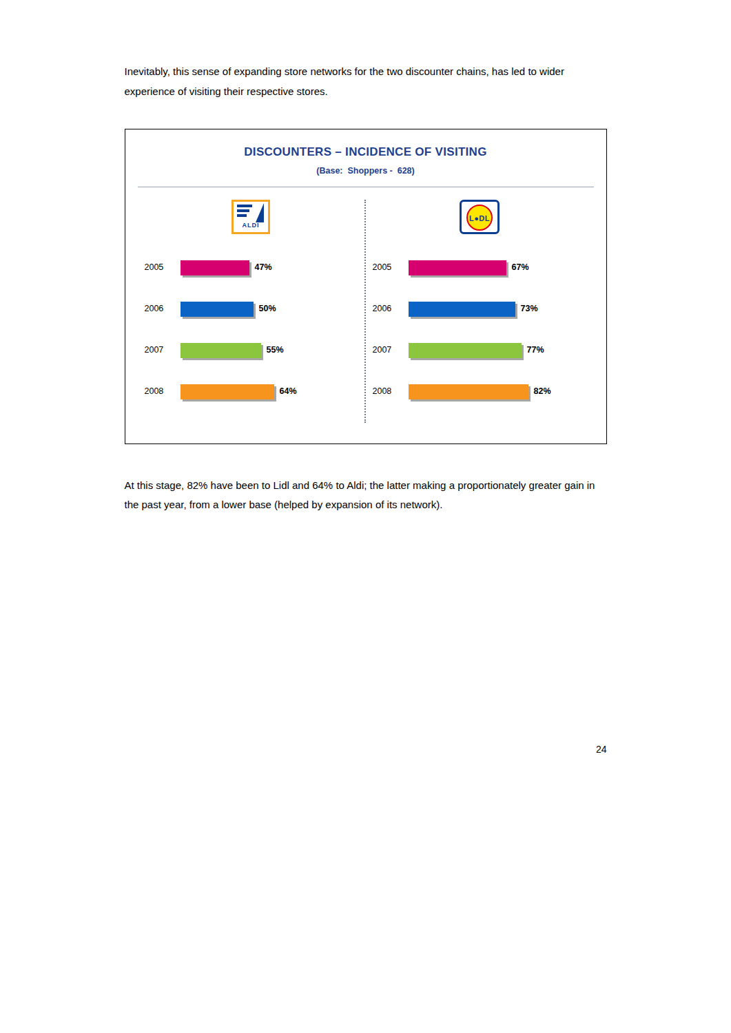Inevitably, this sense of expanding store networks for the two discounter chains, has led to wider experience of visiting their respective stores.
DISCOUNTERS – INCIDENCE OF VISITING
(Base: Shoppers - 628)
ALDI
2005
47%
2006
50%
2007
55%
2008
64%
L●DL
2005
67%
2006
73%
2007
77%
2008
82%
At this stage, 82% have been to Lidl and 64% to Aldi; the latter making a proportionately greater gain in the past year, from a lower base (helped by expansion of its network).
24